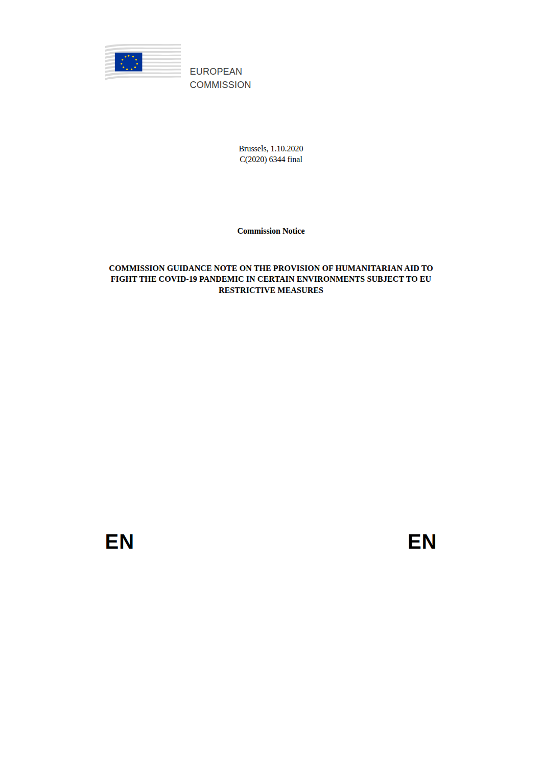EUROPEAN
COMMISSION
Brussels, 1.10.2020
C(2020) 6344 final
Commission Notice
Commission guidance note on the provision of humanitarian aid to fight the COVID-19 pandemic in certain environments subject to EU restrictive measures
EN EN